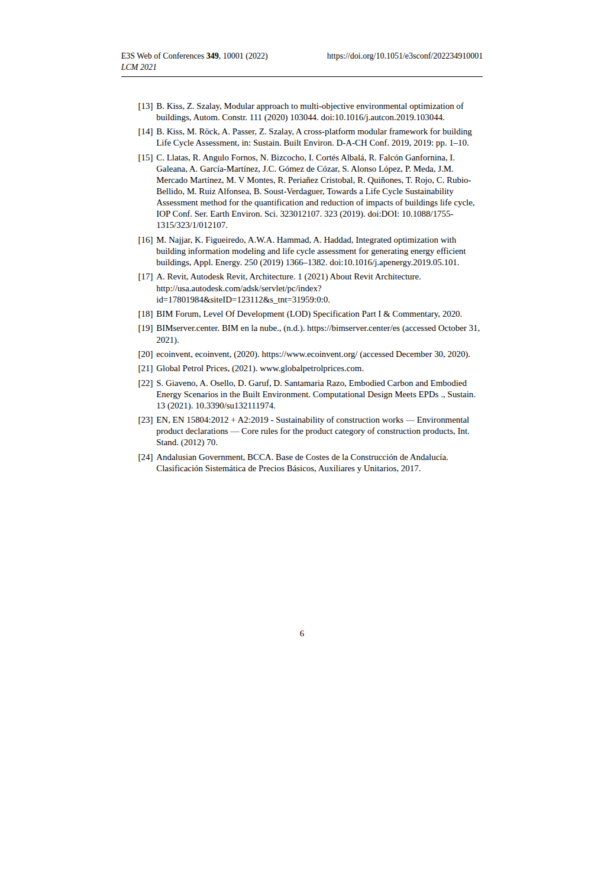E3S Web of Conferences 349, 10001 (2022)
LCM 2021
https://doi.org/10.1051/e3sconf/202234910001
[13] B. Kiss, Z. Szalay, Modular approach to multi-objective environmental optimization of buildings, Autom. Constr. 111 (2020) 103044. doi:10.1016/j.autcon.2019.103044.
[14] B. Kiss, M. Röck, A. Passer, Z. Szalay, A cross-platform modular framework for building Life Cycle Assessment, in: Sustain. Built Environ. D-A-CH Conf. 2019, 2019: pp. 1–10.
[15] C. Llatas, R. Angulo Fornos, N. Bizcocho, I. Cortés Albalá, R. Falcón Ganfornina, I. Galeana, A. García-Martínez, J.C. Gómez de Cózar, S. Alonso López, P. Meda, J.M. Mercado Martínez, M. V Montes, R. Periañez Cristobal, R. Quiñones, T. Rojo, C. Rubio-Bellido, M. Ruiz Alfonsea, B. Soust-Verdaguer, Towards a Life Cycle Sustainability Assessment method for the quantification and reduction of impacts of buildings life cycle, IOP Conf. Ser. Earth Environ. Sci. 323012107. 323 (2019). doi:DOI: 10.1088/1755-1315/323/1/012107.
[16] M. Najjar, K. Figueiredo, A.W.A. Hammad, A. Haddad, Integrated optimization with building information modeling and life cycle assessment for generating energy efficient buildings, Appl. Energy. 250 (2019) 1366–1382. doi:10.1016/j.apenergy.2019.05.101.
[17] A. Revit, Autodesk Revit, Architecture. 1 (2021) About Revit Architecture. http://usa.autodesk.com/adsk/servlet/pc/index?id=17801984&siteID=123112&s_tnt=31959:0:0.
[18] BIM Forum, Level Of Development (LOD) Specification Part I & Commentary, 2020.
[19] BIMserver.center. BIM en la nube., (n.d.). https://bimserver.center/es (accessed October 31, 2021).
[20] ecoinvent, ecoinvent, (2020). https://www.ecoinvent.org/ (accessed December 30, 2020).
[21] Global Petrol Prices, (2021). www.globalpetrolprices.com.
[22] S. Giaveno, A. Osello, D. Garuf, D. Santamaria Razo, Embodied Carbon and Embodied Energy Scenarios in the Built Environment. Computational Design Meets EPDs ., Sustain. 13 (2021). 10.3390/su132111974.
[23] EN, EN 15804:2012 + A2:2019 - Sustainability of construction works — Environmental product declarations — Core rules for the product category of construction products, Int. Stand. (2012) 70.
[24] Andalusian Government, BCCA. Base de Costes de la Construcción de Andalucía. Clasificación Sistemática de Precios Básicos, Auxiliares y Unitarios, 2017.
6